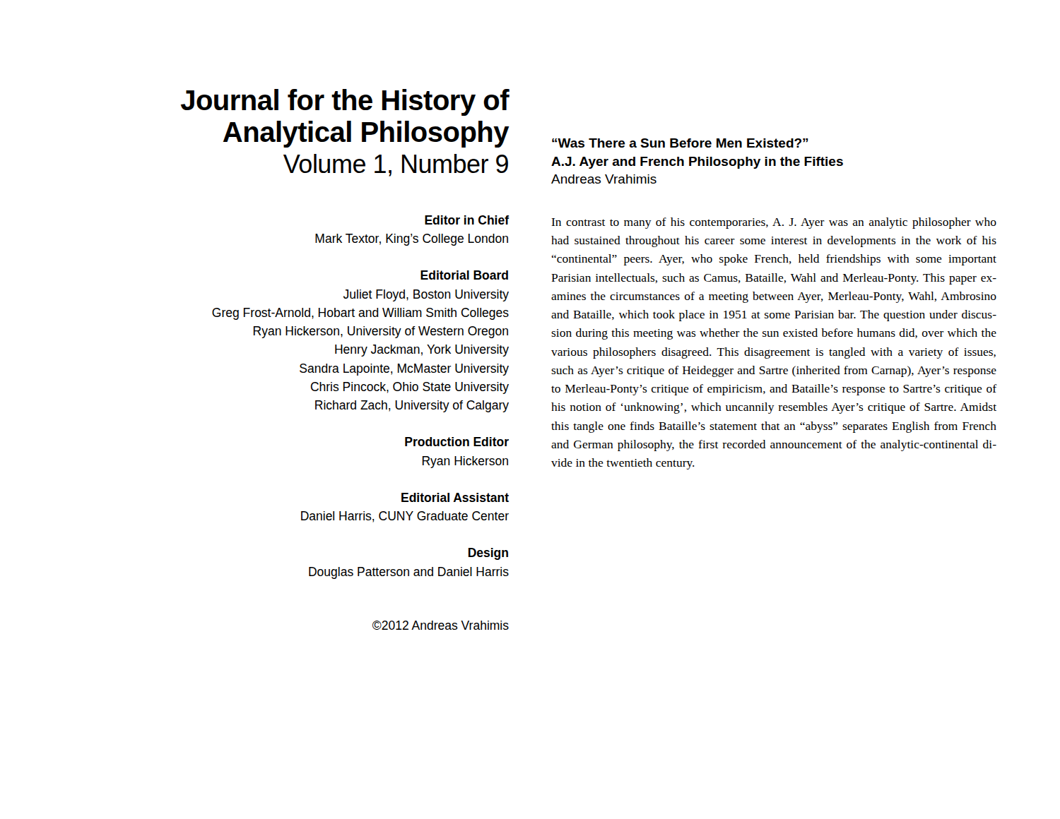Journal for the History of Analytical Philosophy
Volume 1, Number 9
Editor in Chief Mark Textor, King’s College London
Editorial Board Juliet Floyd, Boston University Greg Frost-Arnold, Hobart and William Smith Colleges Ryan Hickerson, University of Western Oregon Henry Jackman, York University Sandra Lapointe, McMaster University Chris Pincock, Ohio State University Richard Zach, University of Calgary
Production Editor Ryan Hickerson
Editorial Assistant Daniel Harris, CUNY Graduate Center
Design Douglas Patterson and Daniel Harris
©2012 Andreas Vrahimis
“Was There a Sun Before Men Existed?”
A.J. Ayer and French Philosophy in the Fifties
Andreas Vrahimis
In contrast to many of his contemporaries, A. J. Ayer was an analytic philosopher who had sustained throughout his career some interest in developments in the work of his “continental” peers. Ayer, who spoke French, held friendships with some important Parisian intellectuals, such as Camus, Bataille, Wahl and Merleau-Ponty. This paper examines the circumstances of a meeting between Ayer, Merleau-Ponty, Wahl, Ambrosino and Bataille, which took place in 1951 at some Parisian bar. The question under discussion during this meeting was whether the sun existed before humans did, over which the various philosophers disagreed. This disagreement is tangled with a variety of issues, such as Ayer’s critique of Heidegger and Sartre (inherited from Carnap), Ayer’s response to Merleau-Ponty’s critique of empiricism, and Bataille’s response to Sartre’s critique of his notion of ‘unknowing’, which uncannily resembles Ayer’s critique of Sartre. Amidst this tangle one finds Bataille’s statement that an “abyss” separates English from French and German philosophy, the first recorded announcement of the analytic-continental divide in the twentieth century.